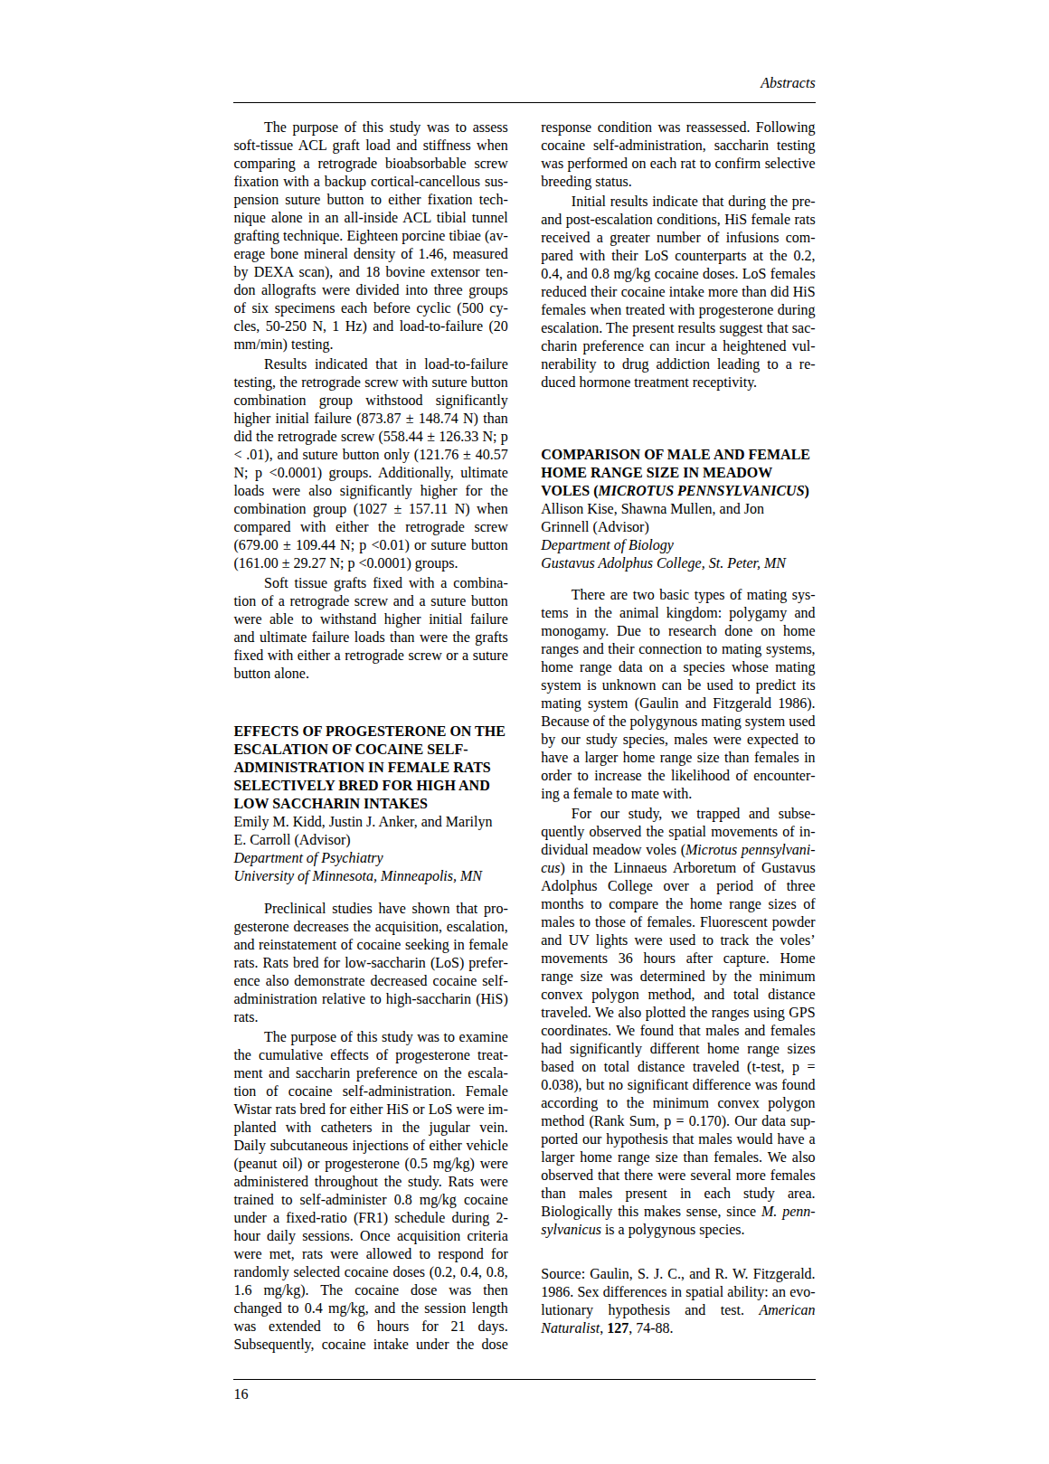Abstracts
The purpose of this study was to assess soft-tissue ACL graft load and stiffness when comparing a retrograde bioabsorbable screw fixation with a backup cortical-cancellous suspension suture button to either fixation technique alone in an all-inside ACL tibial tunnel grafting technique. Eighteen porcine tibiae (average bone mineral density of 1.46, measured by DEXA scan), and 18 bovine extensor tendon allografts were divided into three groups of six specimens each before cyclic (500 cycles, 50-250 N, 1 Hz) and load-to-failure (20 mm/min) testing.
Results indicated that in load-to-failure testing, the retrograde screw with suture button combination group withstood significantly higher initial failure (873.87 ± 148.74 N) than did the retrograde screw (558.44 ± 126.33 N; p < .01), and suture button only (121.76 ± 40.57 N; p <0.0001) groups. Additionally, ultimate loads were also significantly higher for the combination group (1027 ± 157.11 N) when compared with either the retrograde screw (679.00 ± 109.44 N; p <0.01) or suture button (161.00 ± 29.27 N; p <0.0001) groups.
Soft tissue grafts fixed with a combination of a retrograde screw and a suture button were able to withstand higher initial failure and ultimate failure loads than were the grafts fixed with either a retrograde screw or a suture button alone.
Effects of Progesterone on the Escalation of Cocaine Self-Administration in Female Rats Selectively Bred for High and Low Saccharin Intakes
Emily M. Kidd, Justin J. Anker, and Marilyn E. Carroll (Advisor)
Department of Psychiatry
University of Minnesota, Minneapolis, MN
Preclinical studies have shown that progesterone decreases the acquisition, escalation, and reinstatement of cocaine seeking in female rats. Rats bred for low-saccharin (LoS) preference also demonstrate decreased cocaine self-administration relative to high-saccharin (HiS) rats.
The purpose of this study was to examine the cumulative effects of progesterone treatment and saccharin preference on the escalation of cocaine self-administration. Female Wistar rats bred for either HiS or LoS were implanted with catheters in the jugular vein. Daily subcutaneous injections of either vehicle (peanut oil) or progesterone (0.5 mg/kg) were administered throughout the study. Rats were trained to self-administer 0.8 mg/kg cocaine under a fixed-ratio (FR1) schedule during 2-hour daily sessions. Once acquisition criteria were met, rats were allowed to respond for randomly selected cocaine doses (0.2, 0.4, 0.8, 1.6 mg/kg). The cocaine dose was then changed to 0.4 mg/kg, and the session length was extended to 6 hours for 21 days. Subsequently, cocaine intake under the dose response condition was reassessed. Following cocaine self-administration, saccharin testing was performed on each rat to confirm selective breeding status.
Initial results indicate that during the pre- and post-escalation conditions, HiS female rats received a greater number of infusions compared with their LoS counterparts at the 0.2, 0.4, and 0.8 mg/kg cocaine doses. LoS females reduced their cocaine intake more than did HiS females when treated with progesterone during escalation. The present results suggest that saccharin preference can incur a heightened vulnerability to drug addiction leading to a reduced hormone treatment receptivity.
Comparison of Male and Female Home Range Size in Meadow Voles (Microtus pennsylvanicus)
Allison Kise, Shawna Mullen, and Jon Grinnell (Advisor)
Department of Biology
Gustavus Adolphus College, St. Peter, MN
There are two basic types of mating systems in the animal kingdom: polygamy and monogamy. Due to research done on home ranges and their connection to mating systems, home range data on a species whose mating system is unknown can be used to predict its mating system (Gaulin and Fitzgerald 1986). Because of the polygynous mating system used by our study species, males were expected to have a larger home range size than females in order to increase the likelihood of encountering a female to mate with.
For our study, we trapped and subsequently observed the spatial movements of individual meadow voles (Microtus pennsylvanicus) in the Linnaeus Arboretum of Gustavus Adolphus College over a period of three months to compare the home range sizes of males to those of females. Fluorescent powder and UV lights were used to track the voles’ movements 36 hours after capture. Home range size was determined by the minimum convex polygon method, and total distance traveled. We also plotted the ranges using GPS coordinates. We found that males and females had significantly different home range sizes based on total distance traveled (t-test, p = 0.038), but no significant difference was found according to the minimum convex polygon method (Rank Sum, p = 0.170). Our data supported our hypothesis that males would have a larger home range size than females. We also observed that there were several more females than males present in each study area. Biologically this makes sense, since M. pennsylvanicus is a polygynous species.
Source: Gaulin, S. J. C., and R. W. Fitzgerald. 1986. Sex differences in spatial ability: an evolutionary hypothesis and test. American Naturalist, 127, 74-88.
16